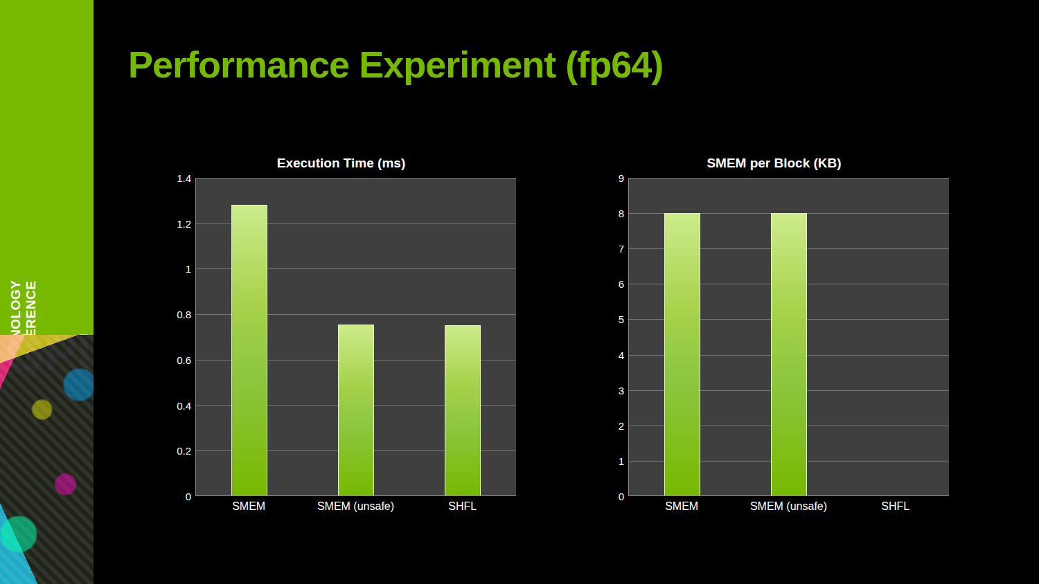GPU
TECHNOLOGY CONFERENCE
Performance Experiment (fp64)
Execution Time (ms)
1.4 1.2 1 0.8 0.6 0.4 0.2 0
SMEM SMEM (unsafe) SHFL
SMEM per Block (KB)
9 8 7 6 5 4 3 2 1 0
SMEM SMEM (unsafe) SHFL